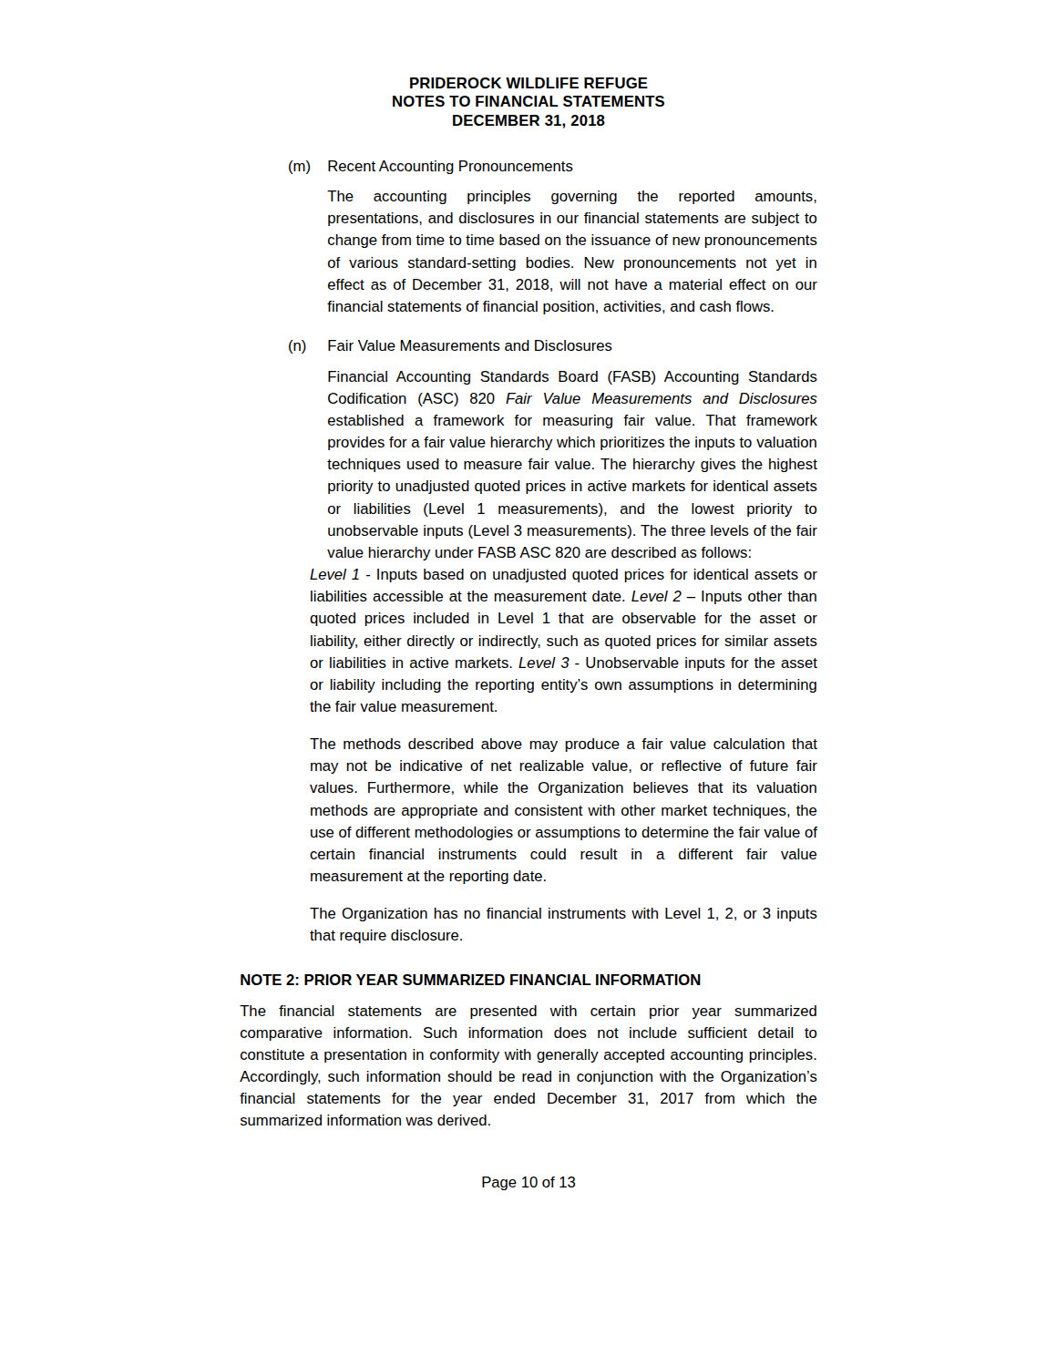PRIDEROCK WILDLIFE REFUGE
NOTES TO FINANCIAL STATEMENTS
DECEMBER 31, 2018
(m) Recent Accounting Pronouncements
The accounting principles governing the reported amounts, presentations, and disclosures in our financial statements are subject to change from time to time based on the issuance of new pronouncements of various standard-setting bodies. New pronouncements not yet in effect as of December 31, 2018, will not have a material effect on our financial statements of financial position, activities, and cash flows.
(n) Fair Value Measurements and Disclosures
Financial Accounting Standards Board (FASB) Accounting Standards Codification (ASC) 820 Fair Value Measurements and Disclosures established a framework for measuring fair value. That framework provides for a fair value hierarchy which prioritizes the inputs to valuation techniques used to measure fair value. The hierarchy gives the highest priority to unadjusted quoted prices in active markets for identical assets or liabilities (Level 1 measurements), and the lowest priority to unobservable inputs (Level 3 measurements). The three levels of the fair value hierarchy under FASB ASC 820 are described as follows:
Level 1 - Inputs based on unadjusted quoted prices for identical assets or liabilities accessible at the measurement date. Level 2 – Inputs other than quoted prices included in Level 1 that are observable for the asset or liability, either directly or indirectly, such as quoted prices for similar assets or liabilities in active markets. Level 3 - Unobservable inputs for the asset or liability including the reporting entity’s own assumptions in determining the fair value measurement.
The methods described above may produce a fair value calculation that may not be indicative of net realizable value, or reflective of future fair values. Furthermore, while the Organization believes that its valuation methods are appropriate and consistent with other market techniques, the use of different methodologies or assumptions to determine the fair value of certain financial instruments could result in a different fair value measurement at the reporting date.
The Organization has no financial instruments with Level 1, 2, or 3 inputs that require disclosure.
NOTE 2: PRIOR YEAR SUMMARIZED FINANCIAL INFORMATION
The financial statements are presented with certain prior year summarized comparative information. Such information does not include sufficient detail to constitute a presentation in conformity with generally accepted accounting principles. Accordingly, such information should be read in conjunction with the Organization’s financial statements for the year ended December 31, 2017 from which the summarized information was derived.
Page 10 of 13